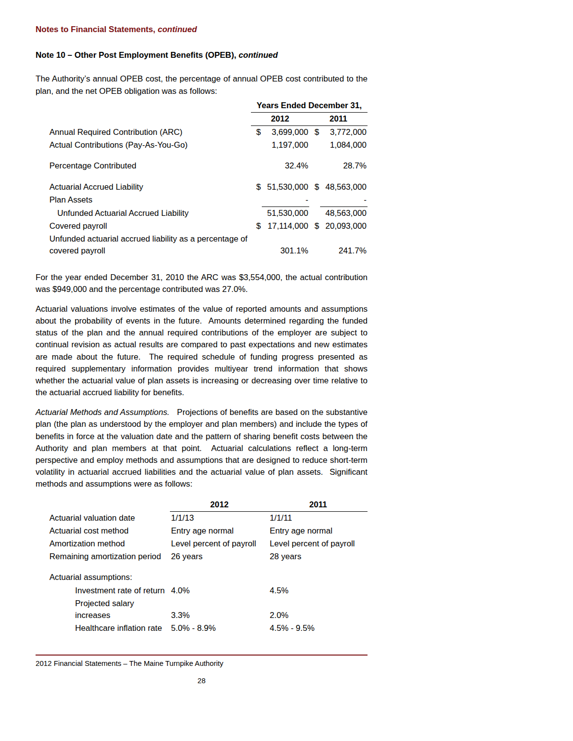Notes to Financial Statements, continued
Note 10 – Other Post Employment Benefits (OPEB), continued
The Authority’s annual OPEB cost, the percentage of annual OPEB cost contributed to the plan, and the net OPEB obligation was as follows:
| | Years Ended December 31, |
| | 2012 | 2011 |
| Annual Required Contribution (ARC) | $ | 3,699,000 | $ | 3,772,000 |
| Actual Contributions (Pay-As-You-Go) | | 1,197,000 | | 1,084,000 |
| Percentage Contributed | | 32.4% | | 28.7% |
| Actuarial Accrued Liability | $ | 51,530,000 | $ | 48,563,000 |
| Plan Assets | | - | | - |
| Unfunded Actuarial Accrued Liability | | 51,530,000 | | 48,563,000 |
| Covered payroll | $ | 17,114,000 | $ | 20,093,000 |
| Unfunded actuarial accrued liability as a percentage of covered payroll | | 301.1% | | 241.7% |
For the year ended December 31, 2010 the ARC was $3,554,000, the actual contribution was $949,000 and the percentage contributed was 27.0%.
Actuarial valuations involve estimates of the value of reported amounts and assumptions about the probability of events in the future. Amounts determined regarding the funded status of the plan and the annual required contributions of the employer are subject to continual revision as actual results are compared to past expectations and new estimates are made about the future. The required schedule of funding progress presented as required supplementary information provides multiyear trend information that shows whether the actuarial value of plan assets is increasing or decreasing over time relative to the actuarial accrued liability for benefits.
Actuarial Methods and Assumptions. Projections of benefits are based on the substantive plan (the plan as understood by the employer and plan members) and include the types of benefits in force at the valuation date and the pattern of sharing benefit costs between the Authority and plan members at that point. Actuarial calculations reflect a long-term perspective and employ methods and assumptions that are designed to reduce short-term volatility in actuarial accrued liabilities and the actuarial value of plan assets. Significant methods and assumptions were as follows:
| | 2012 | 2011 |
| Actuarial valuation date | 1/1/13 | 1/1/11 |
| Actuarial cost method | Entry age normal | Entry age normal |
| Amortization method | Level percent of payroll | Level percent of payroll |
| Remaining amortization period | 26 years | 28 years |
| Actuarial assumptions: | | |
| Investment rate of return | 4.0% | 4.5% |
| Projected salary increases | 3.3% | 2.0% |
| Healthcare inflation rate | 5.0% - 8.9% | 4.5% - 9.5% |
2012 Financial Statements – The Maine Turnpike Authority
28